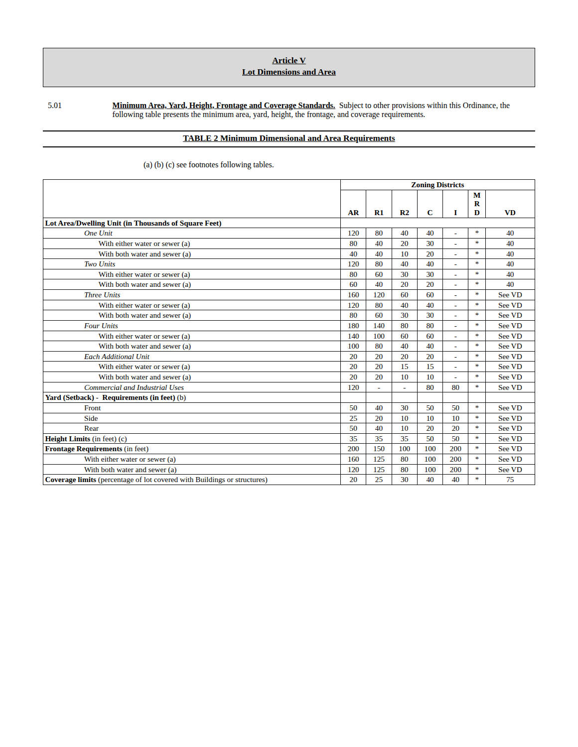Article V
Lot Dimensions and Area
5.01
Minimum Area, Yard, Height, Frontage and Coverage Standards. Subject to other provisions within this Ordinance, the following table presents the minimum area, yard, height, the frontage, and coverage requirements.
TABLE 2 Minimum Dimensional and Area Requirements
(a) (b) (c) see footnotes following tables.
| | Zoning Districts |
| AR | R1 | R2 | C | I | M R D | VD |
| Lot Area/Dwelling Unit (in Thousands of Square Feet) | |
| One Unit | 120 | 80 | 40 | 40 | - | * | 40 |
| With either water or sewer (a) | 80 | 40 | 20 | 30 | - | * | 40 |
| With both water and sewer (a) | 40 | 40 | 10 | 20 | - | * | 40 |
| Two Units | 120 | 80 | 40 | 40 | - | * | 40 |
| With either water or sewer (a) | 80 | 60 | 30 | 30 | - | * | 40 |
| With both water and sewer (a) | 60 | 40 | 20 | 20 | - | * | 40 |
| Three Units | 160 | 120 | 60 | 60 | - | * | See VD |
| With either water or sewer (a) | 120 | 80 | 40 | 40 | - | * | See VD |
| With both water and sewer (a) | 80 | 60 | 30 | 30 | - | * | See VD |
| Four Units | 180 | 140 | 80 | 80 | - | * | See VD |
| With either water or sewer (a) | 140 | 100 | 60 | 60 | - | * | See VD |
| With both water and sewer (a) | 100 | 80 | 40 | 40 | - | * | See VD |
| Each Additional Unit | 20 | 20 | 20 | 20 | - | * | See VD |
| With either water or sewer (a) | 20 | 20 | 15 | 15 | - | * | See VD |
| With both water and sewer (a) | 20 | 20 | 10 | 10 | - | * | See VD |
| Commercial and Industrial Uses | 120 | - | - | 80 | 80 | * | See VD |
| Yard (Setback) - Requirements (in feet) (b) | | | | | | | |
| Front | 50 | 40 | 30 | 50 | 50 | * | See VD |
| Side | 25 | 20 | 10 | 10 | 10 | * | See VD |
| Rear | 50 | 40 | 10 | 20 | 20 | * | See VD |
| Height Limits (in feet) (c) | 35 | 35 | 35 | 50 | 50 | * | See VD |
| Frontage Requirements (in feet) | 200 | 150 | 100 | 100 | 200 | * | See VD |
| With either water or sewer (a) | 160 | 125 | 80 | 100 | 200 | * | See VD |
| With both water and sewer (a) | 120 | 125 | 80 | 100 | 200 | * | See VD |
| Coverage limits (percentage of lot covered with Buildings or structures) | 20 | 25 | 30 | 40 | 40 | * | 75 |